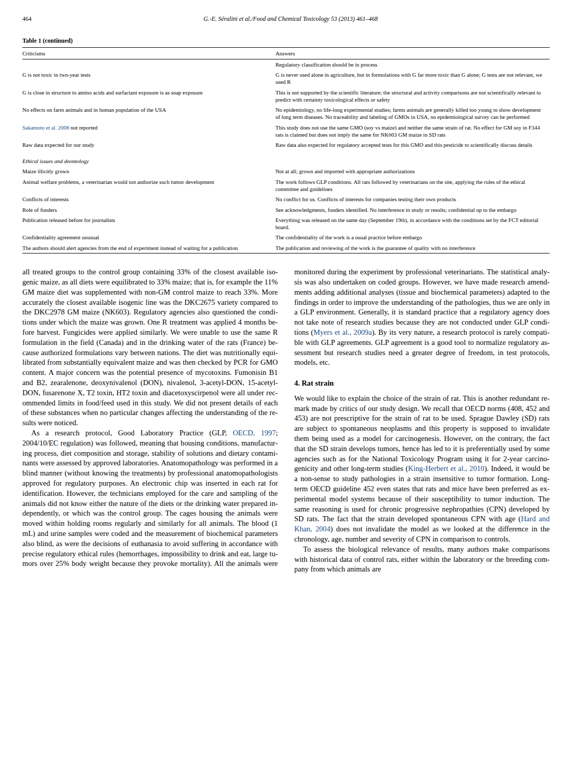464 G.-E. Séralini et al./Food and Chemical Toxicology 53 (2013) 461–468
Table 1 (continued)
| Criticisms | Answers |
| --- | --- |
| | Regulatory classification should be in process |
| G is not toxic in two-year tests | G is never used alone in agriculture, but in formulations with G far more toxic than G alone; G tests are not relevant, we used R |
| G is close in structure to amino acids and surfactant exposure is as soap exposure | This is not supported by the scientific literature; the structural and activity comparisons are not scientifically relevant to predict with certainty toxicological effects or safety |
| No effects on farm animals and in human population of the USA | No epidemiology, no life-long experimental studies; farms animals are generally killed too young to show development of long term diseases. No traceability and labeling of GMOs in USA, no epidemiological survey can be performed |
| Sakamoto et al. 2008 not reported | This study does not use the same GMO (soy vs maize) and neither the same strain of rat. No effect for GM soy in F344 rats is claimed but does not imply the same for NK603 GM maize in SD rats |
| Raw data expected for our study | Raw data also expected for regulatory accepted tests for this GMO and this pesticide to scientifically discuss details |
| Ethical issues and deontology |
| Maize illicitly grown | Not at all; grown and imported with appropriate authorizations |
| Animal welfare problems, a veterinarian would not authorize such tumor development | The work follows GLP conditions. All rats followed by veterinarians on the site, applying the rules of the ethical committee and guidelines |
| Conflicts of interests | No conflict for us. Conflicts of interests for companies testing their own products |
| Role of funders | See acknowledgments, funders identified. No interference in study or results; confidential up to the embargo |
| Publication released before for journalists | Everything was released on the same day (September 19th), in accordance with the conditions set by the FCT editorial board. |
| Confidentiality agreement unusual | The confidentiality of the work is a usual practice before embargo |
| The authors should alert agencies from the end of experiment instead of waiting for a publication | The publication and reviewing of the work is the guarantee of quality with no interference |
all treated groups to the control group containing 33% of the closest available isogenic maize, as all diets were equilibrated to 33% maize; that is, for example the 11% GM maize diet was supplemented with non-GM control maize to reach 33%. More accurately the closest available isogenic line was the DKC2675 variety compared to the DKC2978 GM maize (NK603). Regulatory agencies also questioned the conditions under which the maize was grown. One R treatment was applied 4 months before harvest. Fungicides were applied similarly. We were unable to use the same R formulation in the field (Canada) and in the drinking water of the rats (France) because authorized formulations vary between nations. The diet was nutritionally equilibrated from substantially equivalent maize and was then checked by PCR for GMO content. A major concern was the potential presence of mycotoxins. Fumonisin B1 and B2, zearalenone, deoxynivalenol (DON), nivalenol, 3-acetyl-DON, 15-acetyl-DON, fusarenone X, T2 toxin, HT2 toxin and diacetoxyscirpenol were all under recommended limits in food/feed used in this study. We did not present details of each of these substances when no particular changes affecting the understanding of the results were noticed.
As a research protocol, Good Laboratory Practice (GLP, OECD, 1997; 2004/10/EC regulation) was followed, meaning that housing conditions, manufacturing process, diet composition and storage, stability of solutions and dietary contaminants were assessed by approved laboratories. Anatomopathology was performed in a blind manner (without knowing the treatments) by professional anatomopathologists approved for regulatory purposes. An electronic chip was inserted in each rat for identification. However, the technicians employed for the care and sampling of the animals did not know either the nature of the diets or the drinking water prepared independently, or which was the control group. The cages housing the animals were moved within holding rooms regularly and similarly for all animals. The blood (1 mL) and urine samples were coded and the measurement of biochemical parameters also blind, as were the decisions of euthanasia to avoid suffering in accordance with precise regulatory ethical rules (hemorrhages, impossibility to drink and eat, large tumors over 25% body weight because they provoke mortality). All the animals were monitored during the experiment by professional veterinarians. The statistical analysis was also undertaken on coded groups. However, we have made research amendments adding additional analyses (tissue and biochemical parameters) adapted to the findings in order to improve the understanding of the pathologies, thus we are only in a GLP environment. Generally, it is standard practice that a regulatory agency does not take note of research studies because they are not conducted under GLP conditions (Myers et al., 2009a). By its very nature, a research protocol is rarely compatible with GLP agreements. GLP agreement is a good tool to normalize regulatory assessment but research studies need a greater degree of freedom, in test protocols, models, etc.
4. Rat strain
We would like to explain the choice of the strain of rat. This is another redundant remark made by critics of our study design. We recall that OECD norms (408, 452 and 453) are not prescriptive for the strain of rat to be used. Sprague Dawley (SD) rats are subject to spontaneous neoplasms and this property is supposed to invalidate them being used as a model for carcinogenesis. However, on the contrary, the fact that the SD strain develops tumors, hence has led to it is preferentially used by some agencies such as for the National Toxicology Program using it for 2-year carcinogenicity and other long-term studies (King-Herbert et al., 2010). Indeed, it would be a non-sense to study pathologies in a strain insensitive to tumor formation. Long-term OECD guideline 452 even states that rats and mice have been preferred as experimental model systems because of their susceptibility to tumor induction. The same reasoning is used for chronic progressive nephropathies (CPN) developed by SD rats. The fact that the strain developed spontaneous CPN with age (Hard and Khan, 2004) does not invalidate the model as we looked at the difference in the chronology, age, number and severity of CPN in comparison to controls.
To assess the biological relevance of results, many authors make comparisons with historical data of control rats, either within the laboratory or the breeding company from which animals are